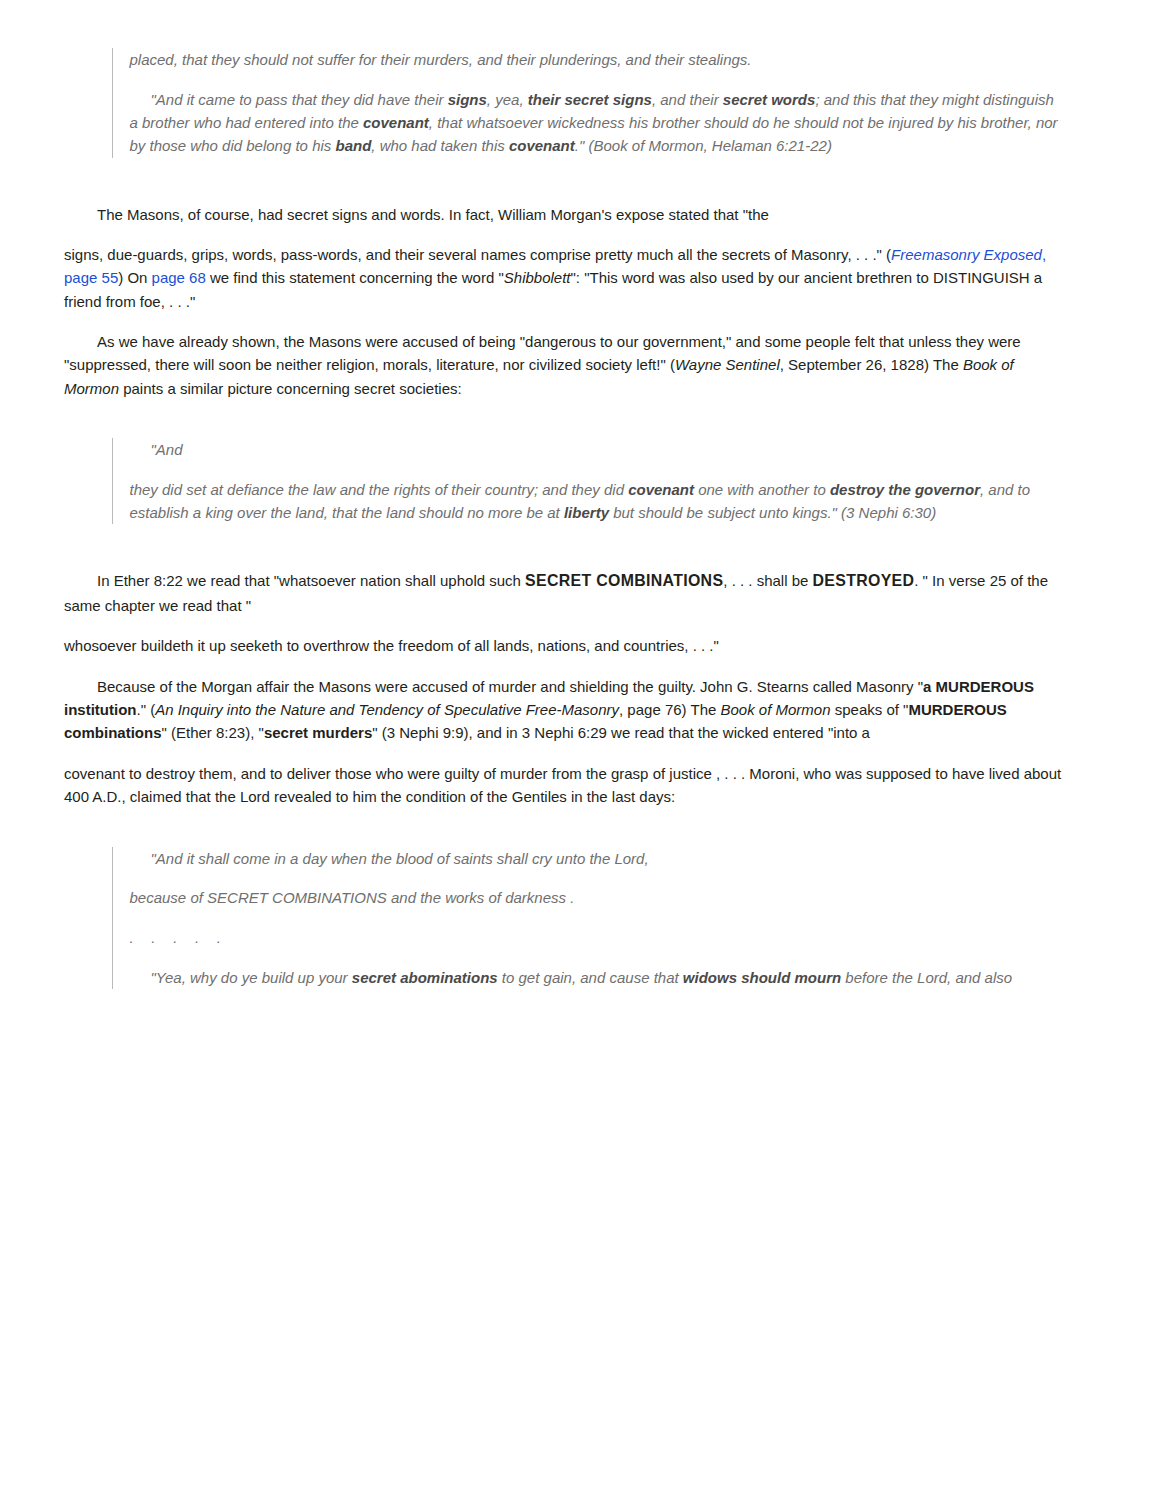placed, that they should not suffer for their murders, and their plunderings, and their stealings.
"And it came to pass that they did have their signs, yea, their secret signs, and their secret words; and this that they might distinguish a brother who had entered into the covenant, that whatsoever wickedness his brother should do he should not be injured by his brother, nor by those who did belong to his band, who had taken this covenant." (Book of Mormon, Helaman 6:21-22)
The Masons, of course, had secret signs and words. In fact, William Morgan's expose stated that "the
signs, due-guards, grips, words, pass-words, and their several names comprise pretty much all the secrets of Masonry, . . ." (Freemasonry Exposed, page 55) On page 68 we find this statement concerning the word "Shibbolett": "This word was also used by our ancient brethren to DISTINGUISH a friend from foe, . . ."
As we have already shown, the Masons were accused of being "dangerous to our government," and some people felt that unless they were "suppressed, there will soon be neither religion, morals, literature, nor civilized society left!" (Wayne Sentinel, September 26, 1828) The Book of Mormon paints a similar picture concerning secret societies:
"And
they did set at defiance the law and the rights of their country; and they did covenant one with another to destroy the governor, and to establish a king over the land, that the land should no more be at liberty but should be subject unto kings." (3 Nephi 6:30)
In Ether 8:22 we read that "whatsoever nation shall uphold such SECRET COMBINATIONS, . . . shall be DESTROYED. " In verse 25 of the same chapter we read that "
whosoever buildeth it up seeketh to overthrow the freedom of all lands, nations, and countries, . . ."
Because of the Morgan affair the Masons were accused of murder and shielding the guilty. John G. Stearns called Masonry "a MURDEROUS institution." (An Inquiry into the Nature and Tendency of Speculative Free-Masonry, page 76) The Book of Mormon speaks of "MURDEROUS combinations" (Ether 8:23), "secret murders" (3 Nephi 9:9), and in 3 Nephi 6:29 we read that the wicked entered "into a
covenant to destroy them, and to deliver those who were guilty of murder from the grasp of justice , . . . Moroni, who was supposed to have lived about 400 A.D., claimed that the Lord revealed to him the condition of the Gentiles in the last days:
"And it shall come in a day when the blood of saints shall cry unto the Lord,
because of SECRET COMBINATIONS and the works of darkness .
. . . . .
"Yea, why do ye build up your secret abominations to get gain, and cause that widows should mourn before the Lord, and also